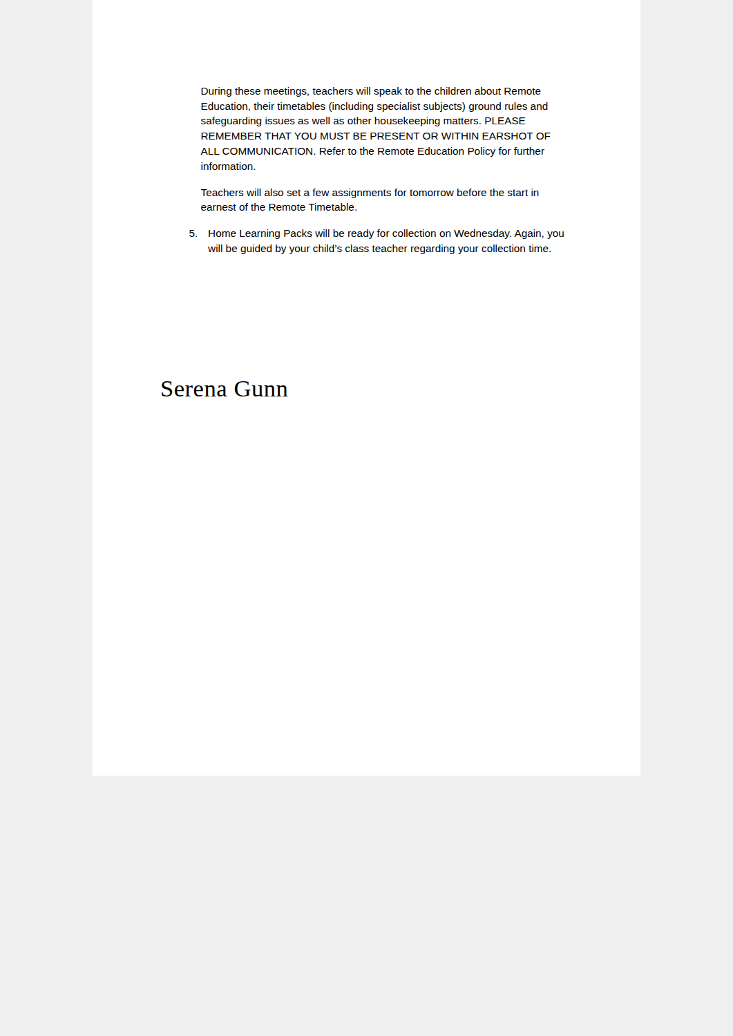During these meetings, teachers will speak to the children about Remote Education, their timetables (including specialist subjects) ground rules and safeguarding issues as well as other housekeeping matters. PLEASE REMEMBER THAT YOU MUST BE PRESENT OR WITHIN EARSHOT OF ALL COMMUNICATION. Refer to the Remote Education Policy for further information.
Teachers will also set a few assignments for tomorrow before the start in earnest of the Remote Timetable.
Home Learning Packs will be ready for collection on Wednesday. Again, you will be guided by your child’s class teacher regarding your collection time.
Serena Gunn